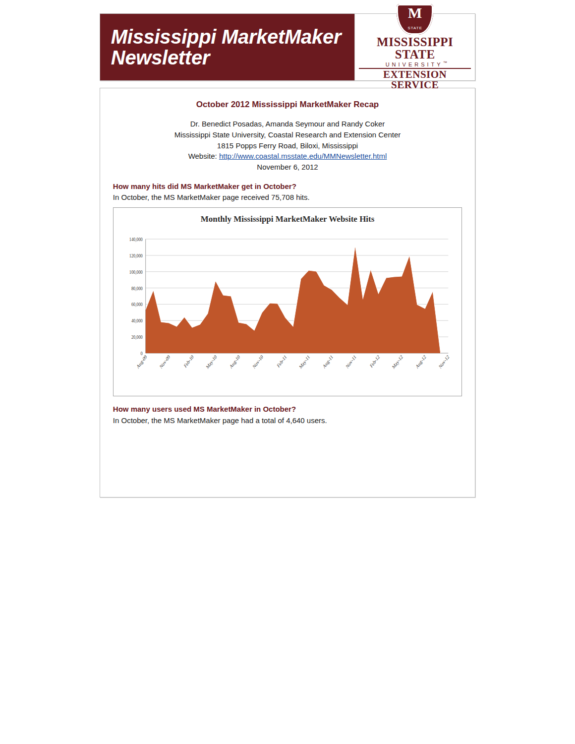Mississippi MarketMaker
Newsletter
MISSISSIPPI STATE
UNIVERSITY™
EXTENSION SERVICE
October 2012 Mississippi MarketMaker Recap
Dr. Benedict Posadas, Amanda Seymour and Randy Coker
Mississippi State University, Coastal Research and Extension Center
1815 Popps Ferry Road, Biloxi, Mississippi
Website: http://www.coastal.msstate.edu/MMNewsletter.html
November 6, 2012
How many hits did MS MarketMaker get in October?
In October, the MS MarketMaker page received 75,708 hits.
Monthly Mississippi MarketMaker Website Hits
140,000 120,000 100,000 80,000 60,000 40,000 20,000 0 Aug-09 Nov-09 Feb-10 May-10 Aug-10 Nov-10 Feb-11 May-11 Aug-11 Nov-11 Feb-12 May-12 Aug-12 Nov-12
How many users used MS MarketMaker in October?
In October, the MS MarketMaker page had a total of 4,640 users.